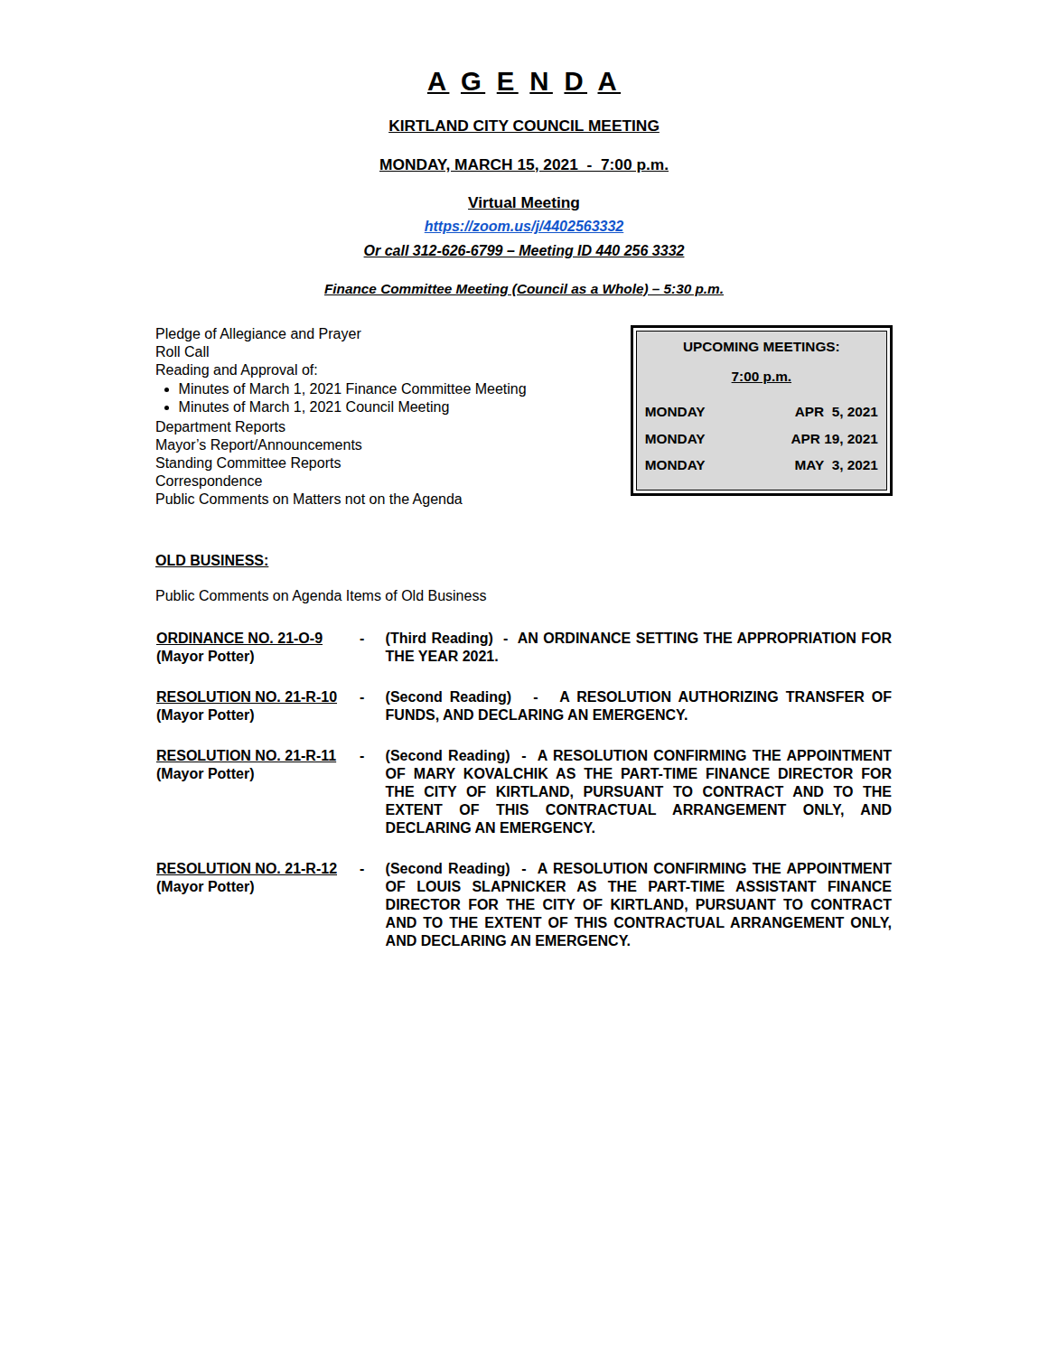A G E N D A
KIRTLAND CITY COUNCIL MEETING
MONDAY, MARCH 15, 2021 - 7:00 p.m.
Virtual Meeting
https://zoom.us/j/4402563332
Or call 312-626-6799 – Meeting ID 440 256 3332
Finance Committee Meeting (Council as a Whole) – 5:30 p.m.
Pledge of Allegiance and Prayer
Roll Call
Reading and Approval of:
Minutes of March 1, 2021 Finance Committee Meeting
Minutes of March 1, 2021 Council Meeting
Department Reports
Mayor’s Report/Announcements
Standing Committee Reports
Correspondence
Public Comments on Matters not on the Agenda
UPCOMING MEETINGS:
7:00 p.m.
| MONDAY | APR 5, 2021 |
| MONDAY | APR 19, 2021 |
| MONDAY | MAY 3, 2021 |
OLD BUSINESS:
Public Comments on Agenda Items of Old Business
| ORDINANCE NO. 21-O-9 (Mayor Potter) | - | (Third Reading) - AN ORDINANCE SETTING THE APPROPRIATION FOR THE YEAR 2021. |
| RESOLUTION NO. 21-R-10 (Mayor Potter) | - | (Second Reading) - A RESOLUTION AUTHORIZING TRANSFER OF FUNDS, AND DECLARING AN EMERGENCY. |
| RESOLUTION NO. 21-R-11 (Mayor Potter) | - | (Second Reading) - A RESOLUTION CONFIRMING THE APPOINTMENT OF MARY KOVALCHIK AS THE PART-TIME FINANCE DIRECTOR FOR THE CITY OF KIRTLAND, PURSUANT TO CONTRACT AND TO THE EXTENT OF THIS CONTRACTUAL ARRANGEMENT ONLY, AND DECLARING AN EMERGENCY. |
| RESOLUTION NO. 21-R-12 (Mayor Potter) | - | (Second Reading) - A RESOLUTION CONFIRMING THE APPOINTMENT OF LOUIS SLAPNICKER AS THE PART-TIME ASSISTANT FINANCE DIRECTOR FOR THE CITY OF KIRTLAND, PURSUANT TO CONTRACT AND TO THE EXTENT OF THIS CONTRACTUAL ARRANGEMENT ONLY, AND DECLARING AN EMERGENCY. |